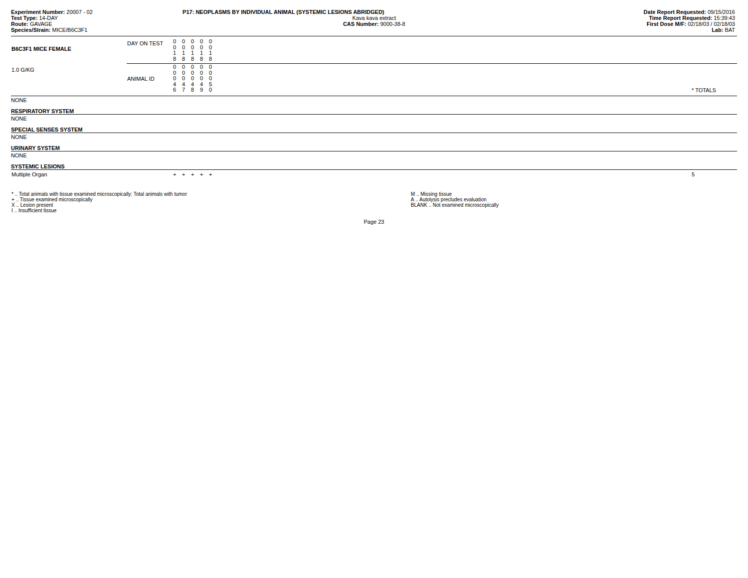| Experiment Number: 20007 - 02 | P17: NEOPLASMS BY INDIVIDUAL ANIMAL (SYSTEMIC LESIONS ABRIDGED) | Date Report Requested: 09/15/2016 |
| Test Type: 14-DAY | Kava kava extract | Time Report Requested: 15:39:43 |
| Route: GAVAGE | CAS Number: 9000-38-8 | First Dose M/F: 02/18/03 / 02/18/03 |
| Species/Strain: MICE/B6C3F1 | | Lab: BAT |
| B6C3F1 MICE FEMALE | DAY ON TEST | 0 0 1 8 | 0 0 1 8 | 0 0 1 8 | 0 0 1 8 | 0 0 1 8 | | |
| 1.0 G/KG | ANIMAL ID | 0 0 0 4 6 | 0 0 0 4 7 | 0 0 0 4 8 | 0 0 0 4 9 | 0 0 0 5 0 | | * TOTALS |
NONE
RESPIRATORY SYSTEM
NONE
SPECIAL SENSES SYSTEM
NONE
URINARY SYSTEM
NONE
SYSTEMIC LESIONS
| Multiple Organ | | + | + | + | + | + | | 5 |
| * .. Total animals with tissue examined microscopically; Total animals with tumor + .. Tissue examined microscopically X .. Lesion present I .. Insufficient tissue | M .. Missing tissue A .. Autolysis precludes evaluation BLANK .. Not examined microscopically |
Page 23